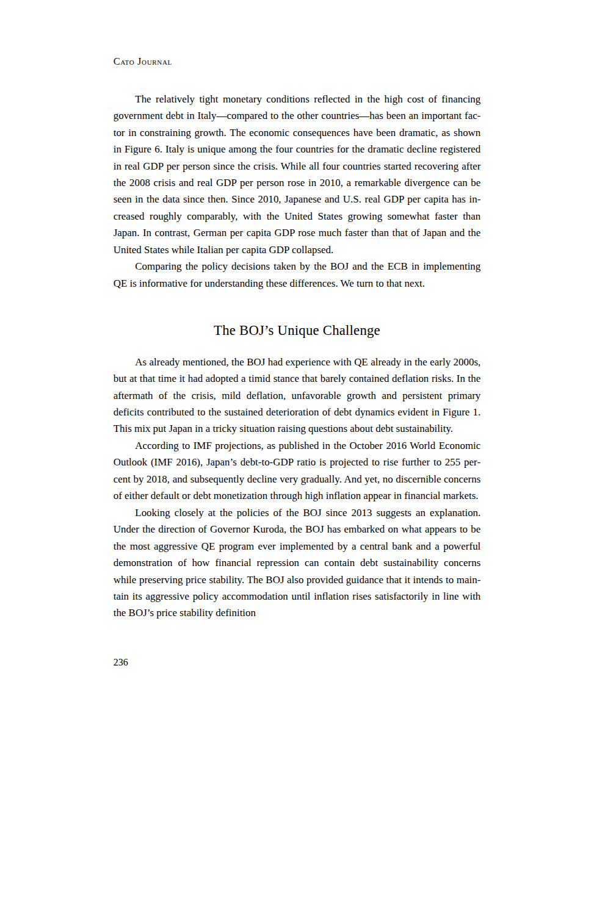Cato Journal
The relatively tight monetary conditions reflected in the high cost of financing government debt in Italy—compared to the other countries—has been an important factor in constraining growth. The economic consequences have been dramatic, as shown in Figure 6. Italy is unique among the four countries for the dramatic decline registered in real GDP per person since the crisis. While all four countries started recovering after the 2008 crisis and real GDP per person rose in 2010, a remarkable divergence can be seen in the data since then. Since 2010, Japanese and U.S. real GDP per capita has increased roughly comparably, with the United States growing somewhat faster than Japan. In contrast, German per capita GDP rose much faster than that of Japan and the United States while Italian per capita GDP collapsed.
Comparing the policy decisions taken by the BOJ and the ECB in implementing QE is informative for understanding these differences. We turn to that next.
The BOJ’s Unique Challenge
As already mentioned, the BOJ had experience with QE already in the early 2000s, but at that time it had adopted a timid stance that barely contained deflation risks. In the aftermath of the crisis, mild deflation, unfavorable growth and persistent primary deficits contributed to the sustained deterioration of debt dynamics evident in Figure 1. This mix put Japan in a tricky situation raising questions about debt sustainability.
According to IMF projections, as published in the October 2016 World Economic Outlook (IMF 2016), Japan’s debt-to-GDP ratio is projected to rise further to 255 percent by 2018, and subsequently decline very gradually. And yet, no discernible concerns of either default or debt monetization through high inflation appear in financial markets.
Looking closely at the policies of the BOJ since 2013 suggests an explanation. Under the direction of Governor Kuroda, the BOJ has embarked on what appears to be the most aggressive QE program ever implemented by a central bank and a powerful demonstration of how financial repression can contain debt sustainability concerns while preserving price stability. The BOJ also provided guidance that it intends to maintain its aggressive policy accommodation until inflation rises satisfactorily in line with the BOJ’s price stability definition
236